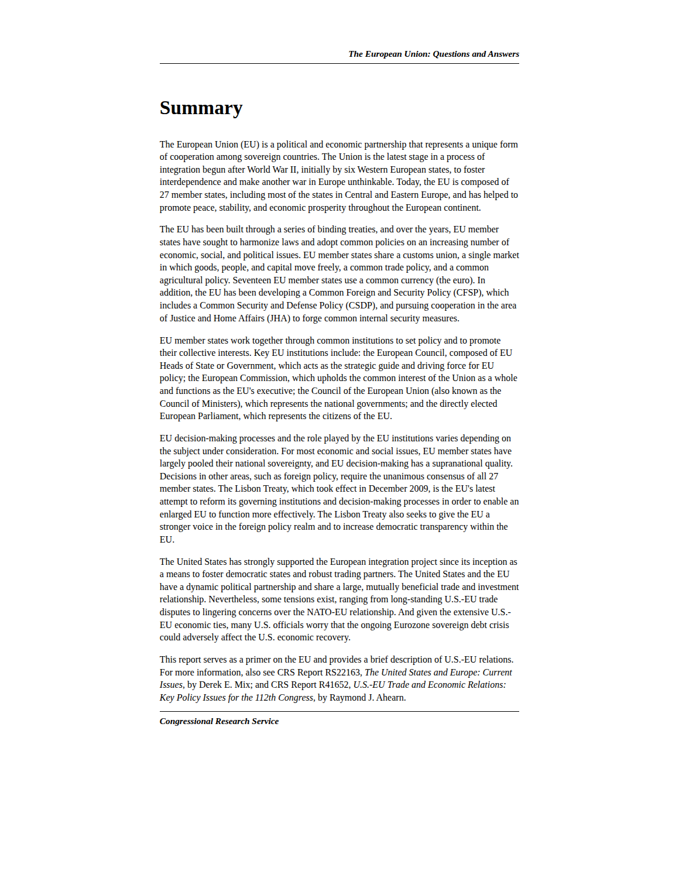The European Union: Questions and Answers
Summary
The European Union (EU) is a political and economic partnership that represents a unique form of cooperation among sovereign countries. The Union is the latest stage in a process of integration begun after World War II, initially by six Western European states, to foster interdependence and make another war in Europe unthinkable. Today, the EU is composed of 27 member states, including most of the states in Central and Eastern Europe, and has helped to promote peace, stability, and economic prosperity throughout the European continent.
The EU has been built through a series of binding treaties, and over the years, EU member states have sought to harmonize laws and adopt common policies on an increasing number of economic, social, and political issues. EU member states share a customs union, a single market in which goods, people, and capital move freely, a common trade policy, and a common agricultural policy. Seventeen EU member states use a common currency (the euro). In addition, the EU has been developing a Common Foreign and Security Policy (CFSP), which includes a Common Security and Defense Policy (CSDP), and pursuing cooperation in the area of Justice and Home Affairs (JHA) to forge common internal security measures.
EU member states work together through common institutions to set policy and to promote their collective interests. Key EU institutions include: the European Council, composed of EU Heads of State or Government, which acts as the strategic guide and driving force for EU policy; the European Commission, which upholds the common interest of the Union as a whole and functions as the EU's executive; the Council of the European Union (also known as the Council of Ministers), which represents the national governments; and the directly elected European Parliament, which represents the citizens of the EU.
EU decision-making processes and the role played by the EU institutions varies depending on the subject under consideration. For most economic and social issues, EU member states have largely pooled their national sovereignty, and EU decision-making has a supranational quality. Decisions in other areas, such as foreign policy, require the unanimous consensus of all 27 member states. The Lisbon Treaty, which took effect in December 2009, is the EU's latest attempt to reform its governing institutions and decision-making processes in order to enable an enlarged EU to function more effectively. The Lisbon Treaty also seeks to give the EU a stronger voice in the foreign policy realm and to increase democratic transparency within the EU.
The United States has strongly supported the European integration project since its inception as a means to foster democratic states and robust trading partners. The United States and the EU have a dynamic political partnership and share a large, mutually beneficial trade and investment relationship. Nevertheless, some tensions exist, ranging from long-standing U.S.-EU trade disputes to lingering concerns over the NATO-EU relationship. And given the extensive U.S.-EU economic ties, many U.S. officials worry that the ongoing Eurozone sovereign debt crisis could adversely affect the U.S. economic recovery.
This report serves as a primer on the EU and provides a brief description of U.S.-EU relations. For more information, also see CRS Report RS22163, The United States and Europe: Current Issues, by Derek E. Mix; and CRS Report R41652, U.S.-EU Trade and Economic Relations: Key Policy Issues for the 112th Congress, by Raymond J. Ahearn.
Congressional Research Service